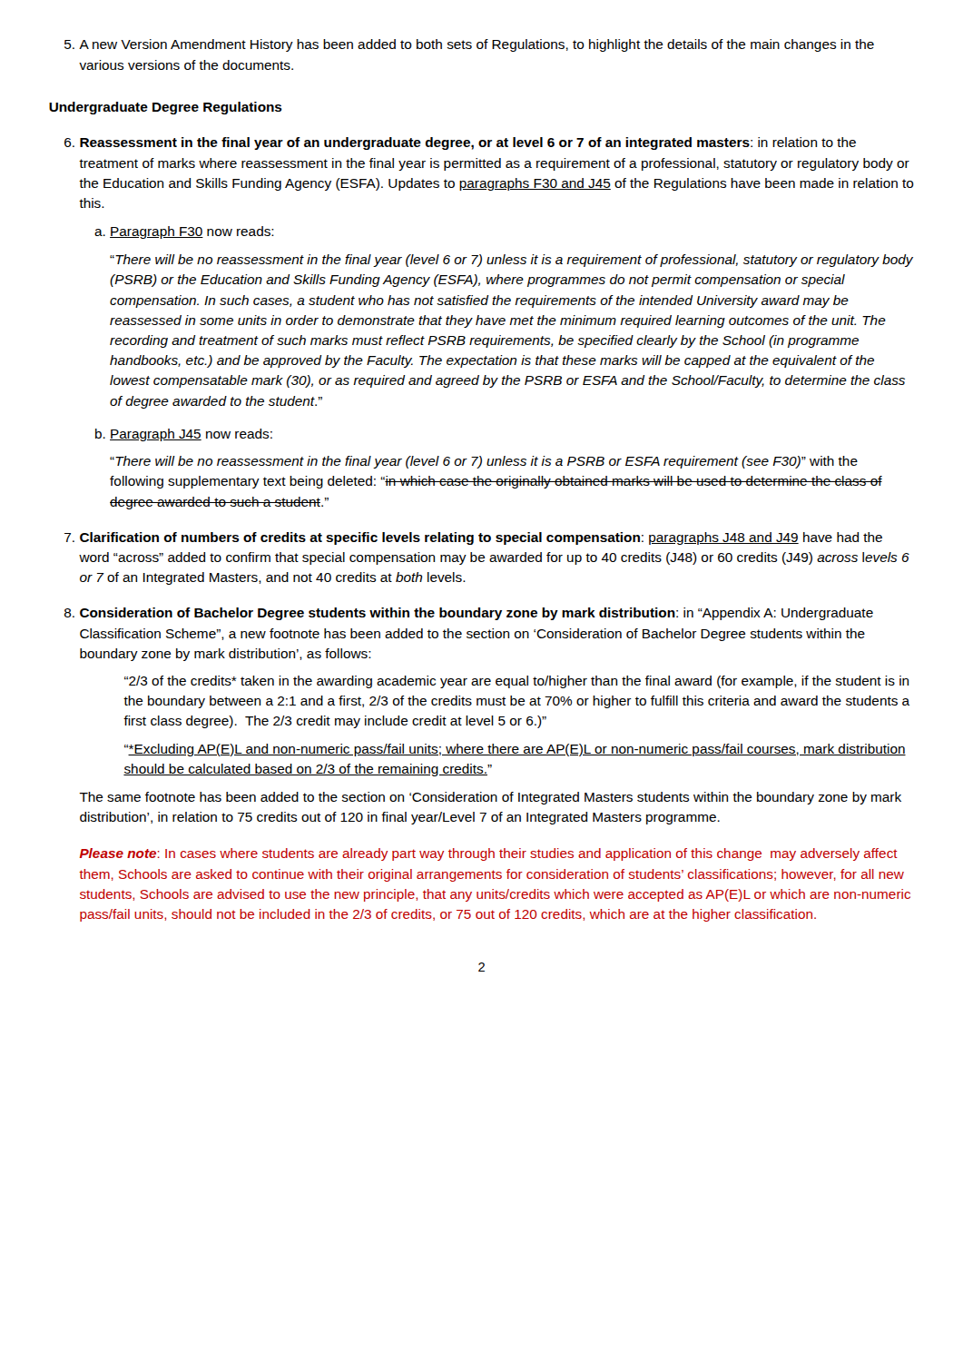A new Version Amendment History has been added to both sets of Regulations, to highlight the details of the main changes in the various versions of the documents.
Undergraduate Degree Regulations
Reassessment in the final year of an undergraduate degree, or at level 6 or 7 of an integrated masters: in relation to the treatment of marks where reassessment in the final year is permitted as a requirement of a professional, statutory or regulatory body or the Education and Skills Funding Agency (ESFA). Updates to paragraphs F30 and J45 of the Regulations have been made in relation to this.
Paragraph F30 now reads:
“There will be no reassessment in the final year (level 6 or 7) unless it is a requirement of professional, statutory or regulatory body (PSRB) or the Education and Skills Funding Agency (ESFA), where programmes do not permit compensation or special compensation. In such cases, a student who has not satisfied the requirements of the intended University award may be reassessed in some units in order to demonstrate that they have met the minimum required learning outcomes of the unit. The recording and treatment of such marks must reflect PSRB requirements, be specified clearly by the School (in programme handbooks, etc.) and be approved by the Faculty. The expectation is that these marks will be capped at the equivalent of the lowest compensatable mark (30), or as required and agreed by the PSRB or ESFA and the School/Faculty, to determine the class of degree awarded to the student.”
Paragraph J45 now reads:
“There will be no reassessment in the final year (level 6 or 7) unless it is a PSRB or ESFA requirement (see F30)” with the following supplementary text being deleted: “in which case the originally obtained marks will be used to determine the class of degree awarded to such a student.”
Clarification of numbers of credits at specific levels relating to special compensation: paragraphs J48 and J49 have had the word “across” added to confirm that special compensation may be awarded for up to 40 credits (J48) or 60 credits (J49) across levels 6 or 7 of an Integrated Masters, and not 40 credits at both levels.
Consideration of Bachelor Degree students within the boundary zone by mark distribution: in “Appendix A: Undergraduate Classification Scheme”, a new footnote has been added to the section on ‘Consideration of Bachelor Degree students within the boundary zone by mark distribution’, as follows:
“2/3 of the credits* taken in the awarding academic year are equal to/higher than the final award (for example, if the student is in the boundary between a 2:1 and a first, 2/3 of the credits must be at 70% or higher to fulfill this criteria and award the students a first class degree). The 2/3 credit may include credit at level 5 or 6.)”
“*Excluding AP(E)L and non-numeric pass/fail units; where there are AP(E)L or non-numeric pass/fail courses, mark distribution should be calculated based on 2/3 of the remaining credits.”
The same footnote has been added to the section on ‘Consideration of Integrated Masters students within the boundary zone by mark distribution’, in relation to 75 credits out of 120 in final year/Level 7 of an Integrated Masters programme.
Please note: In cases where students are already part way through their studies and application of this change may adversely affect them, Schools are asked to continue with their original arrangements for consideration of students’ classifications; however, for all new students, Schools are advised to use the new principle, that any units/credits which were accepted as AP(E)L or which are non-numeric pass/fail units, should not be included in the 2/3 of credits, or 75 out of 120 credits, which are at the higher classification.
2